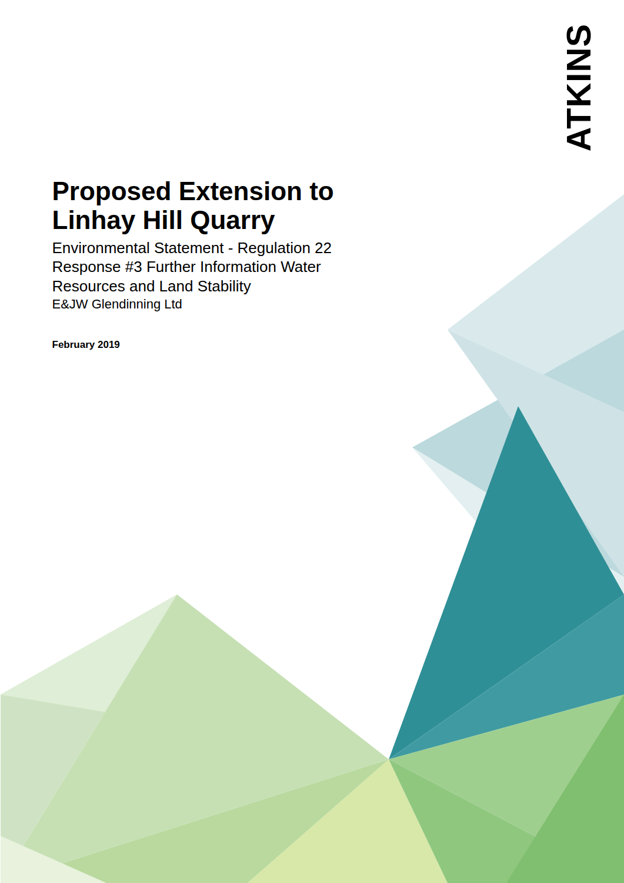ATKINS
Proposed Extension to
Linhay Hill Quarry
Environmental Statement - Regulation 22
Response #3 Further Information Water
Resources and Land Stability
E&JW Glendinning Ltd
February 2019